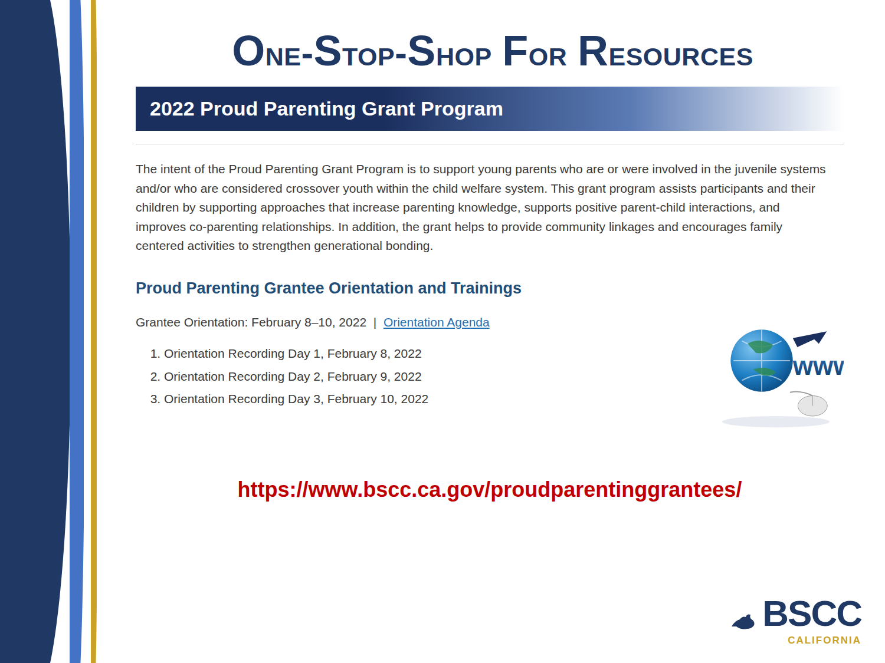One-Stop-Shop for Resources
2022 Proud Parenting Grant Program
The intent of the Proud Parenting Grant Program is to support young parents who are or were involved in the juvenile systems and/or who are considered crossover youth within the child welfare system. This grant program assists participants and their children by supporting approaches that increase parenting knowledge, supports positive parent-child interactions, and improves co-parenting relationships. In addition, the grant helps to provide community linkages and encourages family centered activities to strengthen generational bonding.
Proud Parenting Grantee Orientation and Trainings
Grantee Orientation: February 8–10, 2022 | Orientation Agenda
Orientation Recording Day 1, February 8, 2022
Orientation Recording Day 2, February 9, 2022
Orientation Recording Day 3, February 10, 2022
www
https://www.bscc.ca.gov/proudparentinggrantees/
BSCC
CALIFORNIA